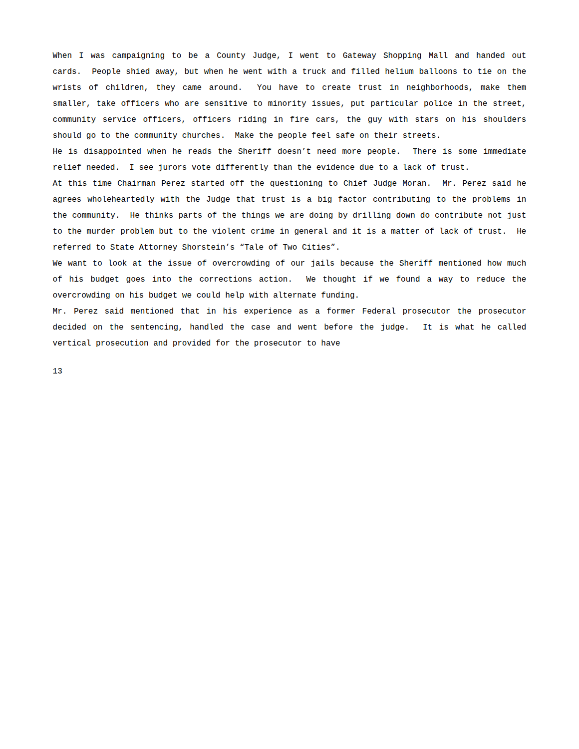When I was campaigning to be a County Judge, I went to Gateway Shopping Mall and handed out cards. People shied away, but when he went with a truck and filled helium balloons to tie on the wrists of children, they came around. You have to create trust in neighborhoods, make them smaller, take officers who are sensitive to minority issues, put particular police in the street, community service officers, officers riding in fire cars, the guy with stars on his shoulders should go to the community churches. Make the people feel safe on their streets.
He is disappointed when he reads the Sheriff doesn’t need more people. There is some immediate relief needed. I see jurors vote differently than the evidence due to a lack of trust.
At this time Chairman Perez started off the questioning to Chief Judge Moran. Mr. Perez said he agrees wholeheartedly with the Judge that trust is a big factor contributing to the problems in the community. He thinks parts of the things we are doing by drilling down do contribute not just to the murder problem but to the violent crime in general and it is a matter of lack of trust. He referred to State Attorney Shorstein’s “Tale of Two Cities”.
We want to look at the issue of overcrowding of our jails because the Sheriff mentioned how much of his budget goes into the corrections action. We thought if we found a way to reduce the overcrowding on his budget we could help with alternate funding.
Mr. Perez said mentioned that in his experience as a former Federal prosecutor the prosecutor decided on the sentencing, handled the case and went before the judge. It is what he called vertical prosecution and provided for the prosecutor to have
13